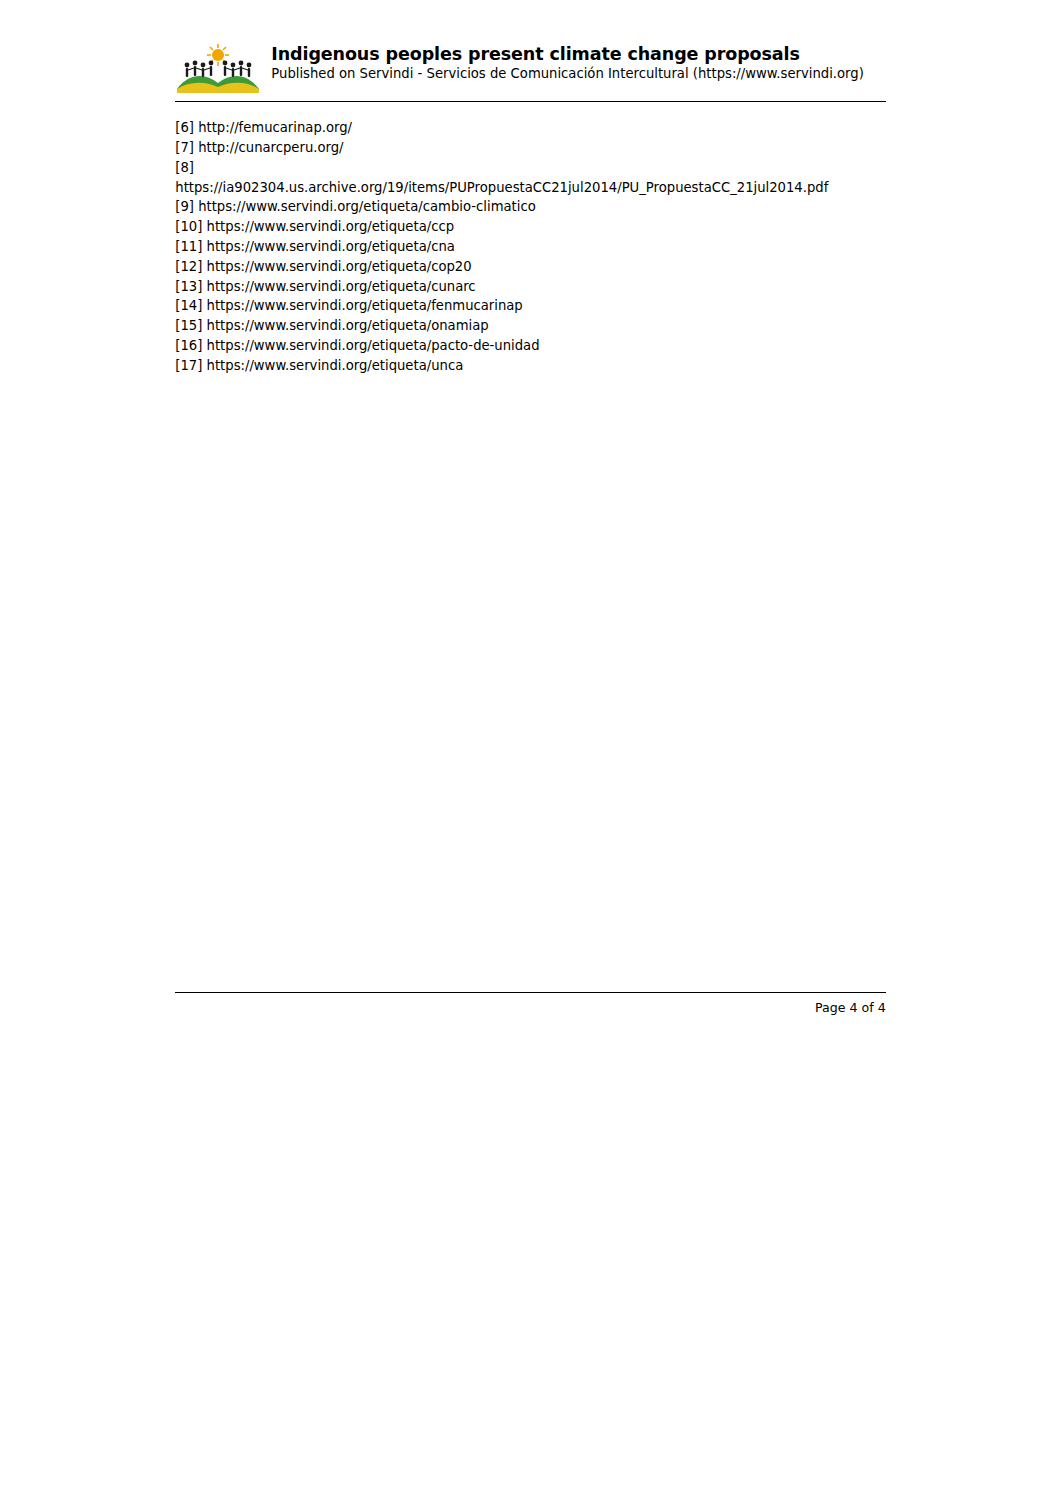Indigenous peoples present climate change proposals
Published on Servindi - Servicios de Comunicación Intercultural (https://www.servindi.org)
[6] http://femucarinap.org/
[7] http://cunarcperu.org/
[8]
https://ia902304.us.archive.org/19/items/PUPropuestaCC21jul2014/PU_PropuestaCC_21jul2014.pdf
[9] https://www.servindi.org/etiqueta/cambio-climatico
[10] https://www.servindi.org/etiqueta/ccp
[11] https://www.servindi.org/etiqueta/cna
[12] https://www.servindi.org/etiqueta/cop20
[13] https://www.servindi.org/etiqueta/cunarc
[14] https://www.servindi.org/etiqueta/fenmucarinap
[15] https://www.servindi.org/etiqueta/onamiap
[16] https://www.servindi.org/etiqueta/pacto-de-unidad
[17] https://www.servindi.org/etiqueta/unca
Page 4 of 4